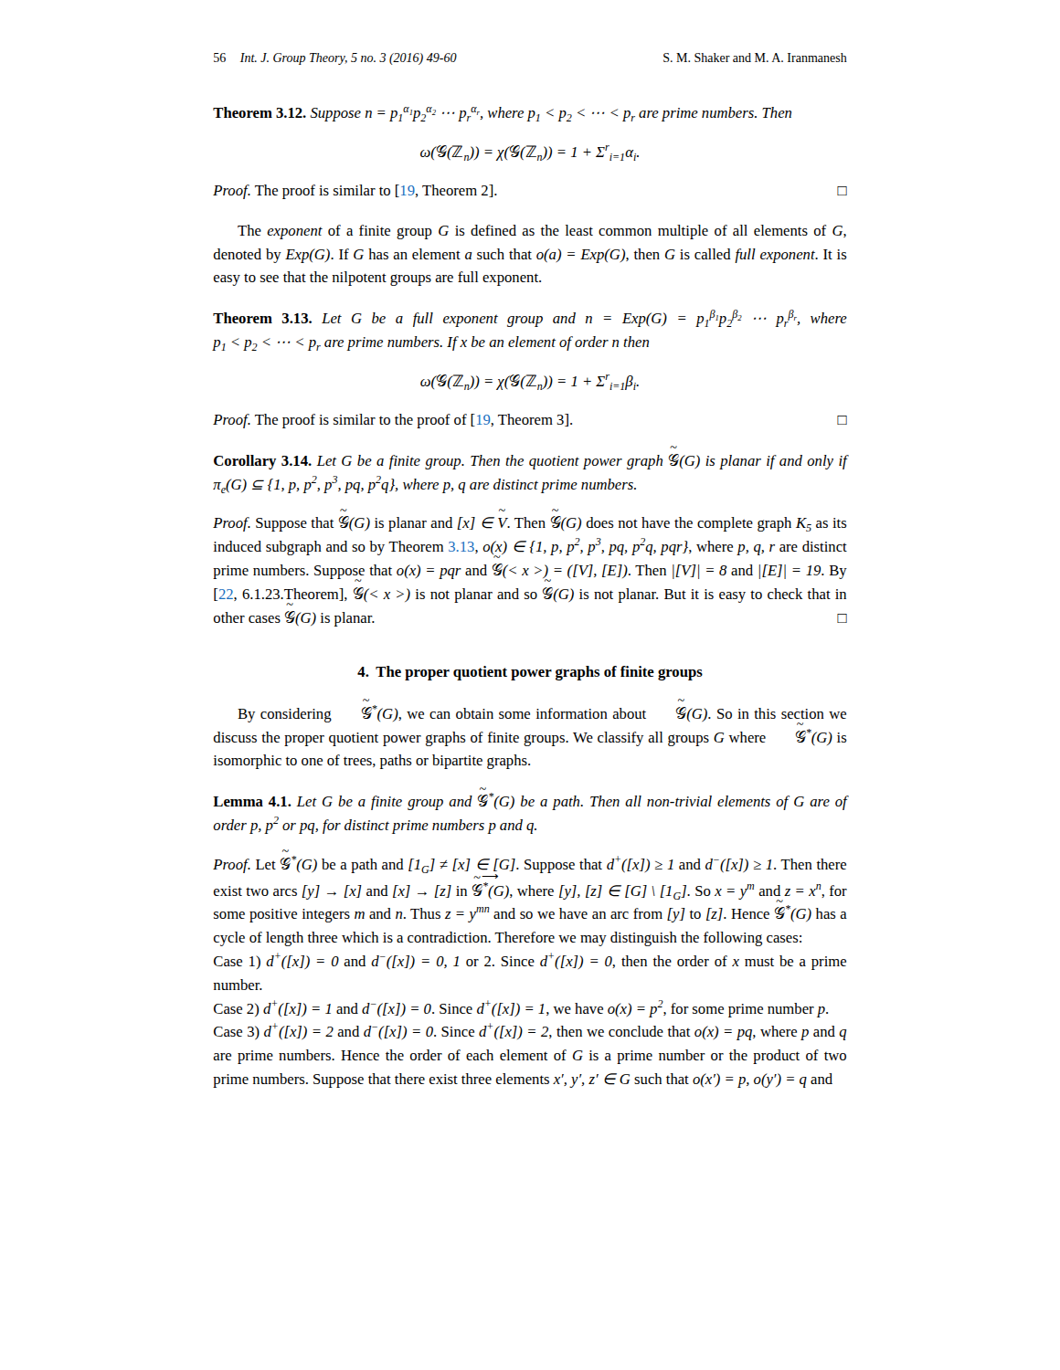56 Int. J. Group Theory, 5 no. 3 (2016) 49-60
S. M. Shaker and M. A. Iranmanesh
Theorem 3.12. Suppose n = p1α1p2α2 ⋯ prαr, where p1 < p2 < ⋯ < pr are prime numbers. Then
ω(𝒢(ℤn)) = χ(𝒢(ℤn)) = 1 + Σri=1αi.
Proof. The proof is similar to [19, Theorem 2]. □
The exponent of a finite group G is defined as the least common multiple of all elements of G, denoted by Exp(G). If G has an element a such that o(a) = Exp(G), then G is called full exponent. It is easy to see that the nilpotent groups are full exponent.
Theorem 3.13. Let G be a full exponent group and n = Exp(G) = p1β1p2β2 ⋯ prβr, where p1 < p2 < ⋯ < pr are prime numbers. If x be an element of order n then
ω(𝒢(ℤn)) = χ(𝒢(ℤn)) = 1 + Σri=1βi.
Proof. The proof is similar to the proof of [19, Theorem 3]. □
Corollary 3.14. Let G be a finite group. Then the quotient power graph ~𝒢(G) is planar if and only if πe(G) ⊆ {1, p, p2, p3, pq, p2q}, where p, q are distinct prime numbers.
Proof. Suppose that ~𝒢(G) is planar and [x] ∈ ~V. Then ~𝒢(G) does not have the complete graph K5 as its induced subgraph and so by Theorem 3.13, o(x) ∈ {1, p, p2, p3, pq, p2q, pqr}, where p, q, r are distinct prime numbers. Suppose that o(x) = pqr and ~𝒢(< x >) = ([V], [E]). Then |[V]| = 8 and |[E]| = 19. By [22, 6.1.23.Theorem], ~𝒢(< x >) is not planar and so ~𝒢(G) is not planar. But it is easy to check that in other cases ~𝒢(G) is planar. □
4. The proper quotient power graphs of finite groups
By considering ~𝒢*(G), we can obtain some information about ~𝒢(G). So in this section we discuss the proper quotient power graphs of finite groups. We classify all groups G where ~𝒢*(G) is isomorphic to one of trees, paths or bipartite graphs.
Lemma 4.1. Let G be a finite group and ~𝒢*(G) be a path. Then all non-trivial elements of G are of order p, p2 or pq, for distinct prime numbers p and q.
Proof. Let ~𝒢*(G) be a path and [1G] ≠ [x] ∈ [G]. Suppose that d+([x]) ≥ 1 and d−([x]) ≥ 1. Then there exist two arcs [y] → [x] and [x] → [z] in ⟶~𝒢*(G), where [y], [z] ∈ [G] \ [1G]. So x = ym and z = xn, for some positive integers m and n. Thus z = ymn and so we have an arc from [y] to [z]. Hence ~𝒢*(G) has a cycle of length three which is a contradiction. Therefore we may distinguish the following cases:
Case 1) d+([x]) = 0 and d−([x]) = 0, 1 or 2. Since d+([x]) = 0, then the order of x must be a prime number.
Case 2) d+([x]) = 1 and d−([x]) = 0. Since d+([x]) = 1, we have o(x) = p2, for some prime number p.
Case 3) d+([x]) = 2 and d−([x]) = 0. Since d+([x]) = 2, then we conclude that o(x) = pq, where p and q are prime numbers. Hence the order of each element of G is a prime number or the product of two prime numbers. Suppose that there exist three elements x′, y′, z′ ∈ G such that o(x′) = p, o(y′) = q and